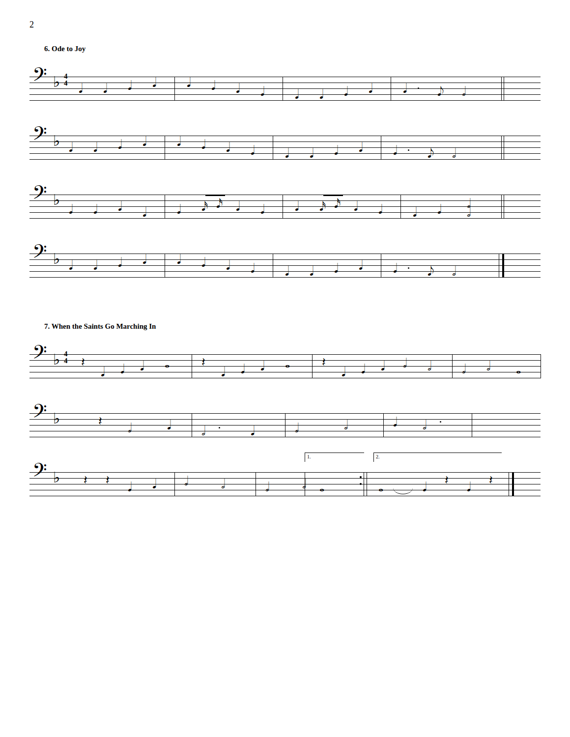2
6. Ode to Joy
𝄢
♭
4
4
𝅘𝅥
𝅘𝅥
𝅘𝅥
𝅘𝅥
𝅘𝅥
𝅘𝅥
𝅘𝅥
𝅘𝅥
𝅘𝅥
𝅘𝅥
𝅘𝅥
𝅘𝅥
𝅘𝅥
𝅘𝅥𝅮
𝅗𝅥
𝄢
♭
𝅘𝅥
𝅘𝅥
𝅘𝅥
𝅘𝅥
𝅘𝅥
𝅘𝅥
𝅘𝅥
𝅘𝅥
𝅘𝅥
𝅘𝅥
𝅘𝅥
𝅘𝅥
𝅘𝅥
𝅘𝅥𝅮
𝅗𝅥
𝄢
♭
𝅘𝅥
𝅘𝅥
𝅘𝅥
𝅘𝅥
𝅘𝅥
𝅘𝅥𝅯
𝅘𝅥𝅯
𝅘𝅥
𝅘𝅥
𝅘𝅥
𝅘𝅥𝅯
𝅘𝅥𝅯
𝅘𝅥
𝅘𝅥
𝅘𝅥
𝅘𝅥
𝅗𝅥
𝅗𝅥
𝄢
♭
𝅘𝅥
𝅘𝅥
𝅘𝅥
𝅘𝅥
𝅘𝅥
𝅘𝅥
𝅘𝅥
𝅘𝅥
𝅘𝅥
𝅘𝅥
𝅘𝅥
𝅘𝅥
𝅘𝅥
𝅘𝅥𝅮
𝅗𝅥
7. When the Saints Go Marching In
𝄢
♭
4
4
𝄽
𝅘𝅥
𝅘𝅥
𝅘𝅥
𝅝
𝄽
𝅘𝅥
𝅘𝅥
𝅘𝅥
𝅝
𝄽
𝅘𝅥
𝅘𝅥
𝅘𝅥
𝅗𝅥
𝅗𝅥
𝅗𝅥
𝅗𝅥
𝅝
𝄢
♭
𝄽
𝅗𝅥
𝅘𝅥
𝅗𝅥
𝅘𝅥
𝅗𝅥
𝅗𝅥
𝅘𝅥
𝅗𝅥
𝄢
♭
1.
2.
𝄽
𝄽
𝅘𝅥
𝅘𝅥
𝅗𝅥
𝅗𝅥
𝅗𝅥
𝅗𝅥
𝅝
𝅝
𝅘𝅥
𝄽
𝅘𝅥
𝄽